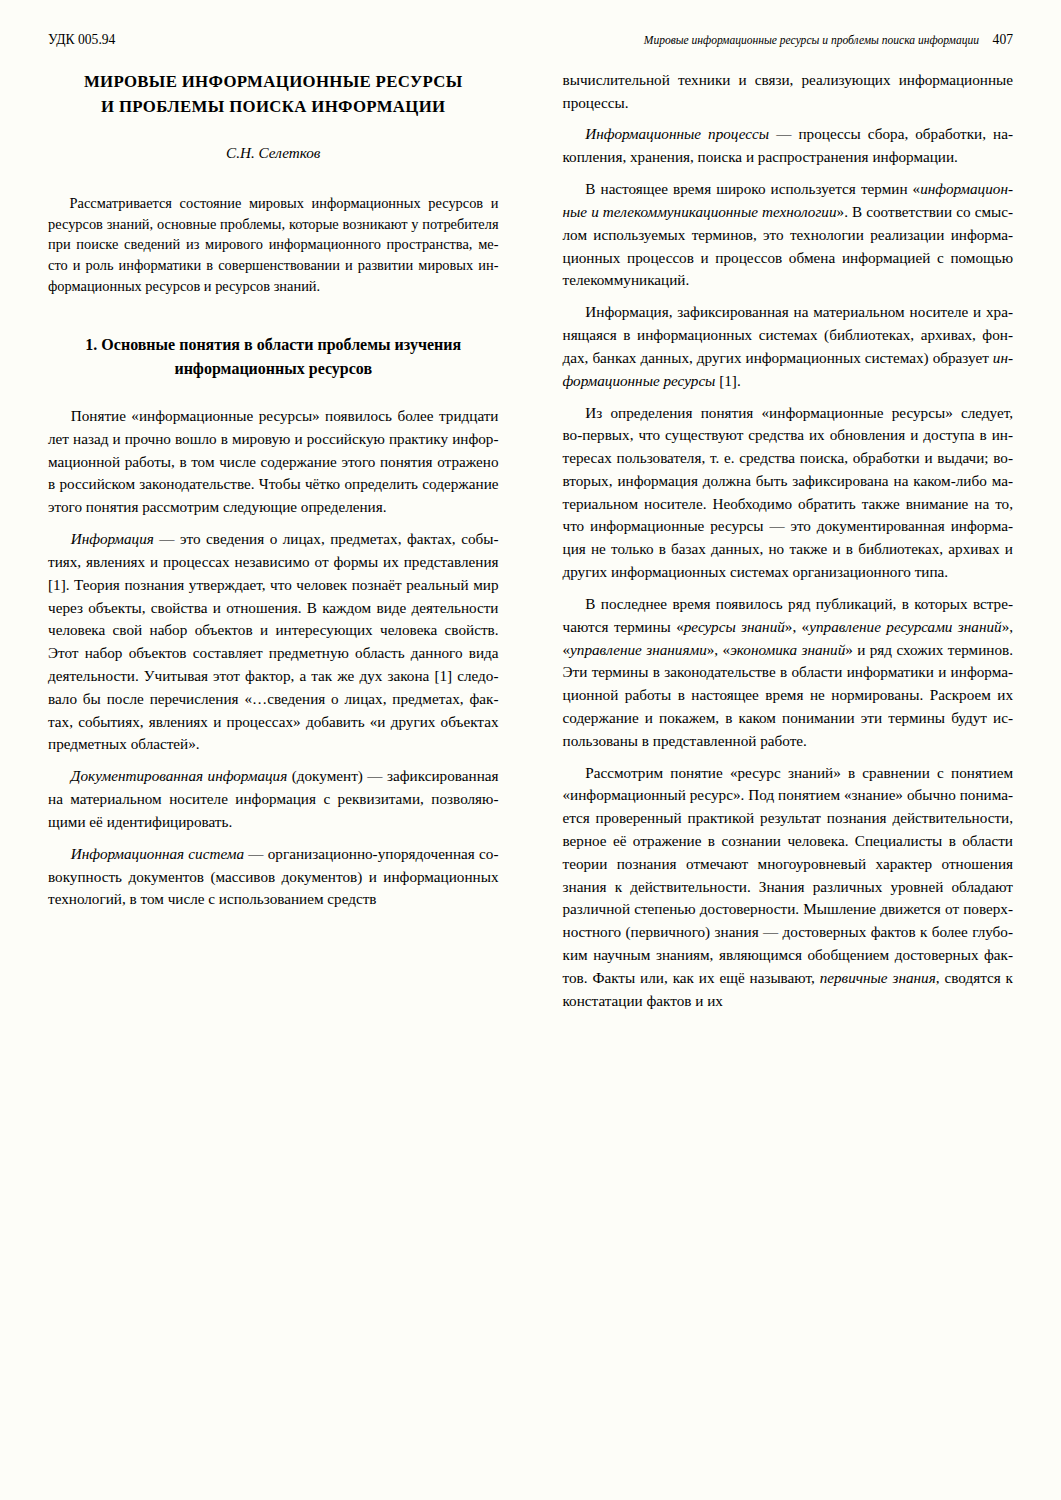УДК 005.94
Мировые информационные ресурсы
и проблемы поиска информации
С.Н. Селетков
Рассматривается состояние мировых информационных ресурсов и ресурсов знаний, основные проблемы, которые возникают у потребителя при поиске сведений из мирового информационного пространства, место и роль информатики в совершенствовании и развитии мировых информационных ресурсов и ресурсов знаний.
1. Основные понятия в области проблемы изучения
информационных ресурсов
Понятие «информационные ресурсы» появилось более тридцати лет назад и прочно вошло в мировую и российскую практику информационной работы, в том числе содержание этого понятия отражено в российском законодательстве. Чтобы чётко определить содержание этого понятия рассмотрим следующие определения.
Информация — это сведения о лицах, предметах, фактах, событиях, явлениях и процессах независимо от формы их представления [1]. Теория познания утверждает, что человек познаёт реальный мир через объекты, свойства и отношения. В каждом виде деятельности человека свой набор объектов и интересующих человека свойств. Этот набор объектов составляет предметную область данного вида деятельности. Учитывая этот фактор, а так же дух закона [1] следовало бы после перечисления «…сведения о лицах, предметах, фактах, событиях, явлениях и процессах» добавить «и других объектах предметных областей».
Документированная информация (документ) — зафиксированная на материальном носителе информация с реквизитами, позволяющими её идентифицировать.
Информационная система — организационно-упорядоченная совокупность документов (массивов документов) и информационных технологий, в том числе с использованием средств
Мировые информационные ресурсы и проблемы поиска информации 407
вычислительной техники и связи, реализующих информационные процессы.
Информационные процессы — процессы сбора, обработки, накопления, хранения, поиска и распространения информации.
В настоящее время широко используется термин «информационные и телекоммуникационные технологии». В соответствии со смыслом используемых терминов, это технологии реализации информационных процессов и процессов обмена информацией с помощью телекоммуникаций.
Информация, зафиксированная на материальном носителе и хранящаяся в информационных системах (библиотеках, архивах, фондах, банках данных, других информационных системах) образует информационные ресурсы [1].
Из определения понятия «информационные ресурсы» следует, во-первых, что существуют средства их обновления и доступа в интересах пользователя, т. е. средства поиска, обработки и выдачи; во-вторых, информация должна быть зафиксирована на каком-либо материальном носителе. Необходимо обратить также внимание на то, что информационные ресурсы — это документированная информация не только в базах данных, но также и в библиотеках, архивах и других информационных системах организационного типа.
В последнее время появилось ряд публикаций, в которых встречаются термины «ресурсы знаний», «управление ресурсами знаний», «управление знаниями», «экономика знаний» и ряд схожих терминов. Эти термины в законодательстве в области информатики и информационной работы в настоящее время не нормированы. Раскроем их содержание и покажем, в каком понимании эти термины будут использованы в представленной работе.
Рассмотрим понятие «ресурс знаний» в сравнении с понятием «информационный ресурс». Под понятием «знание» обычно понимается проверенный практикой результат познания действительности, верное её отражение в сознании человека. Специалисты в области теории познания отмечают многоуровневый характер отношения знания к действительности. Знания различных уровней обладают различной степенью достоверности. Мышление движется от поверхностного (первичного) знания — достоверных фактов к более глубоким научным знаниям, являющимся обобщением достоверных фактов. Факты или, как их ещё называют, первичные знания, сводятся к констатации фактов и их